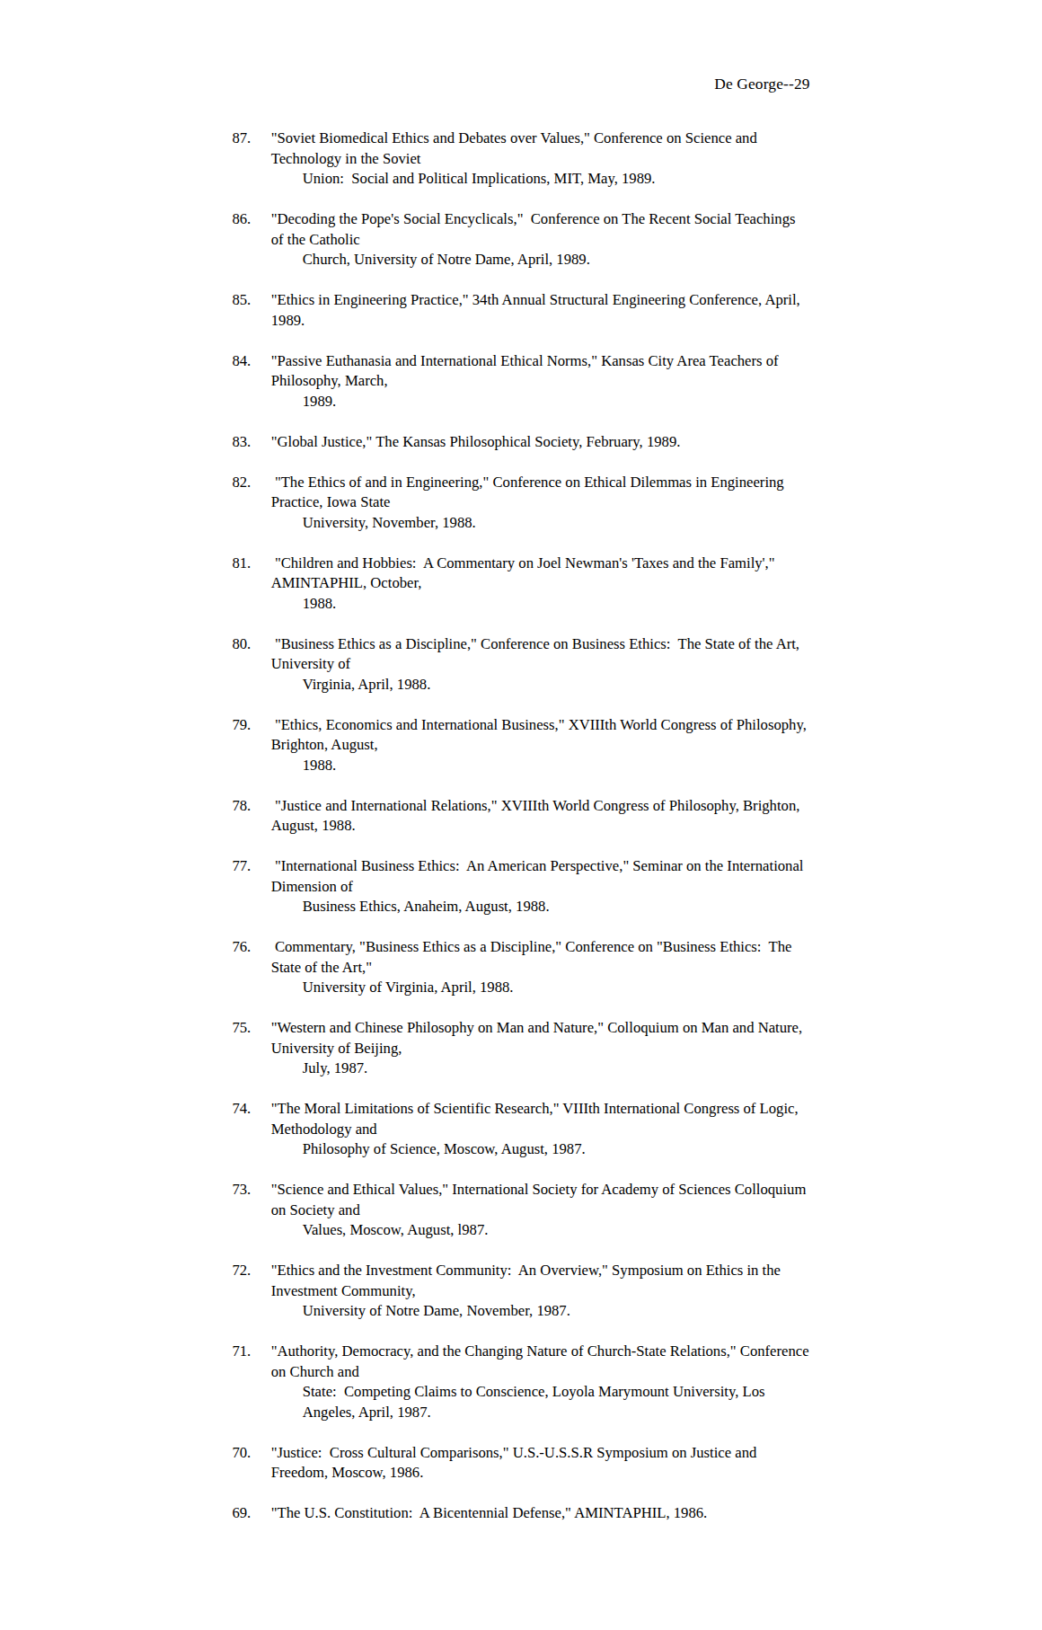De George--29
87. "Soviet Biomedical Ethics and Debates over Values," Conference on Science and Technology in the Soviet Union: Social and Political Implications, MIT, May, 1989.
86. "Decoding the Pope's Social Encyclicals," Conference on The Recent Social Teachings of the Catholic Church, University of Notre Dame, April, 1989.
85. "Ethics in Engineering Practice," 34th Annual Structural Engineering Conference, April, 1989.
84. "Passive Euthanasia and International Ethical Norms," Kansas City Area Teachers of Philosophy, March, 1989.
83. "Global Justice," The Kansas Philosophical Society, February, 1989.
82. "The Ethics of and in Engineering," Conference on Ethical Dilemmas in Engineering Practice, Iowa State University, November, 1988.
81. "Children and Hobbies: A Commentary on Joel Newman's 'Taxes and the Family'," AMINTAPHIL, October, 1988.
80. "Business Ethics as a Discipline," Conference on Business Ethics: The State of the Art, University of Virginia, April, 1988.
79. "Ethics, Economics and International Business," XVIIIth World Congress of Philosophy, Brighton, August, 1988.
78. "Justice and International Relations," XVIIIth World Congress of Philosophy, Brighton, August, 1988.
77. "International Business Ethics: An American Perspective," Seminar on the International Dimension of Business Ethics, Anaheim, August, 1988.
76. Commentary, "Business Ethics as a Discipline," Conference on "Business Ethics: The State of the Art," University of Virginia, April, 1988.
75. "Western and Chinese Philosophy on Man and Nature," Colloquium on Man and Nature, University of Beijing, July, 1987.
74. "The Moral Limitations of Scientific Research," VIIIth International Congress of Logic, Methodology and Philosophy of Science, Moscow, August, 1987.
73. "Science and Ethical Values," International Society for Academy of Sciences Colloquium on Society and Values, Moscow, August, l987.
72. "Ethics and the Investment Community: An Overview," Symposium on Ethics in the Investment Community, University of Notre Dame, November, 1987.
71. "Authority, Democracy, and the Changing Nature of Church-State Relations," Conference on Church and State: Competing Claims to Conscience, Loyola Marymount University, Los Angeles, April, 1987.
70. "Justice: Cross Cultural Comparisons," U.S.-U.S.S.R Symposium on Justice and Freedom, Moscow, 1986.
69. "The U.S. Constitution: A Bicentennial Defense," AMINTAPHIL, 1986.